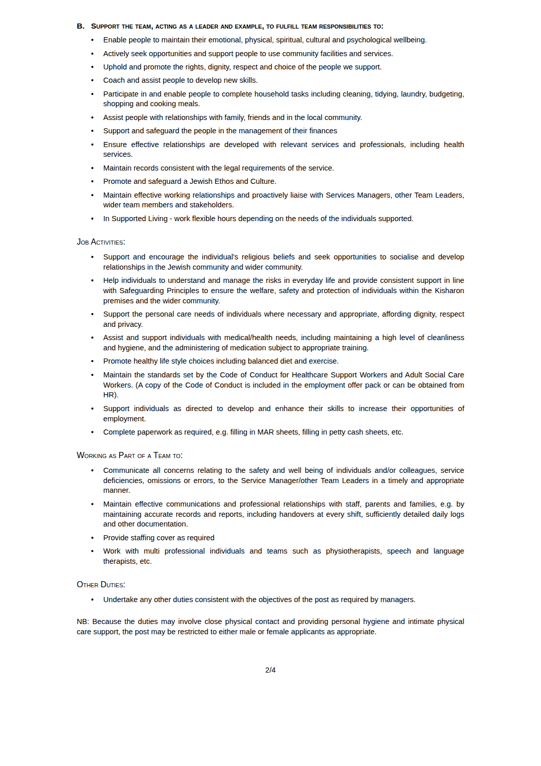B. Support the team, acting as a leader and example, to fulfill team responsibilities to:
Enable people to maintain their emotional, physical, spiritual, cultural and psychological wellbeing.
Actively seek opportunities and support people to use community facilities and services.
Uphold and promote the rights, dignity, respect and choice of the people we support.
Coach and assist people to develop new skills.
Participate in and enable people to complete household tasks including cleaning, tidying, laundry, budgeting, shopping and cooking meals.
Assist people with relationships with family, friends and in the local community.
Support and safeguard the people in the management of their finances
Ensure effective relationships are developed with relevant services and professionals, including health services.
Maintain records consistent with the legal requirements of the service.
Promote and safeguard a Jewish Ethos and Culture.
Maintain effective working relationships and proactively liaise with Services Managers, other Team Leaders, wider team members and stakeholders.
In Supported Living - work flexible hours depending on the needs of the individuals supported.
Job Activities:
Support and encourage the individual's religious beliefs and seek opportunities to socialise and develop relationships in the Jewish community and wider community.
Help individuals to understand and manage the risks in everyday life and provide consistent support in line with Safeguarding Principles to ensure the welfare, safety and protection of individuals within the Kisharon premises and the wider community.
Support the personal care needs of individuals where necessary and appropriate, affording dignity, respect and privacy.
Assist and support individuals with medical/health needs, including maintaining a high level of cleanliness and hygiene, and the administering of medication subject to appropriate training.
Promote healthy life style choices including balanced diet and exercise.
Maintain the standards set by the Code of Conduct for Healthcare Support Workers and Adult Social Care Workers. (A copy of the Code of Conduct is included in the employment offer pack or can be obtained from HR).
Support individuals as directed to develop and enhance their skills to increase their opportunities of employment.
Complete paperwork as required, e.g. filling in MAR sheets, filling in petty cash sheets, etc.
Working as Part of a Team to:
Communicate all concerns relating to the safety and well being of individuals and/or colleagues, service deficiencies, omissions or errors, to the Service Manager/other Team Leaders in a timely and appropriate manner.
Maintain effective communications and professional relationships with staff, parents and families, e.g. by maintaining accurate records and reports, including handovers at every shift, sufficiently detailed daily logs and other documentation.
Provide staffing cover as required
Work with multi professional individuals and teams such as physiotherapists, speech and language therapists, etc.
Other Duties:
Undertake any other duties consistent with the objectives of the post as required by managers.
NB: Because the duties may involve close physical contact and providing personal hygiene and intimate physical care support, the post may be restricted to either male or female applicants as appropriate.
2/4